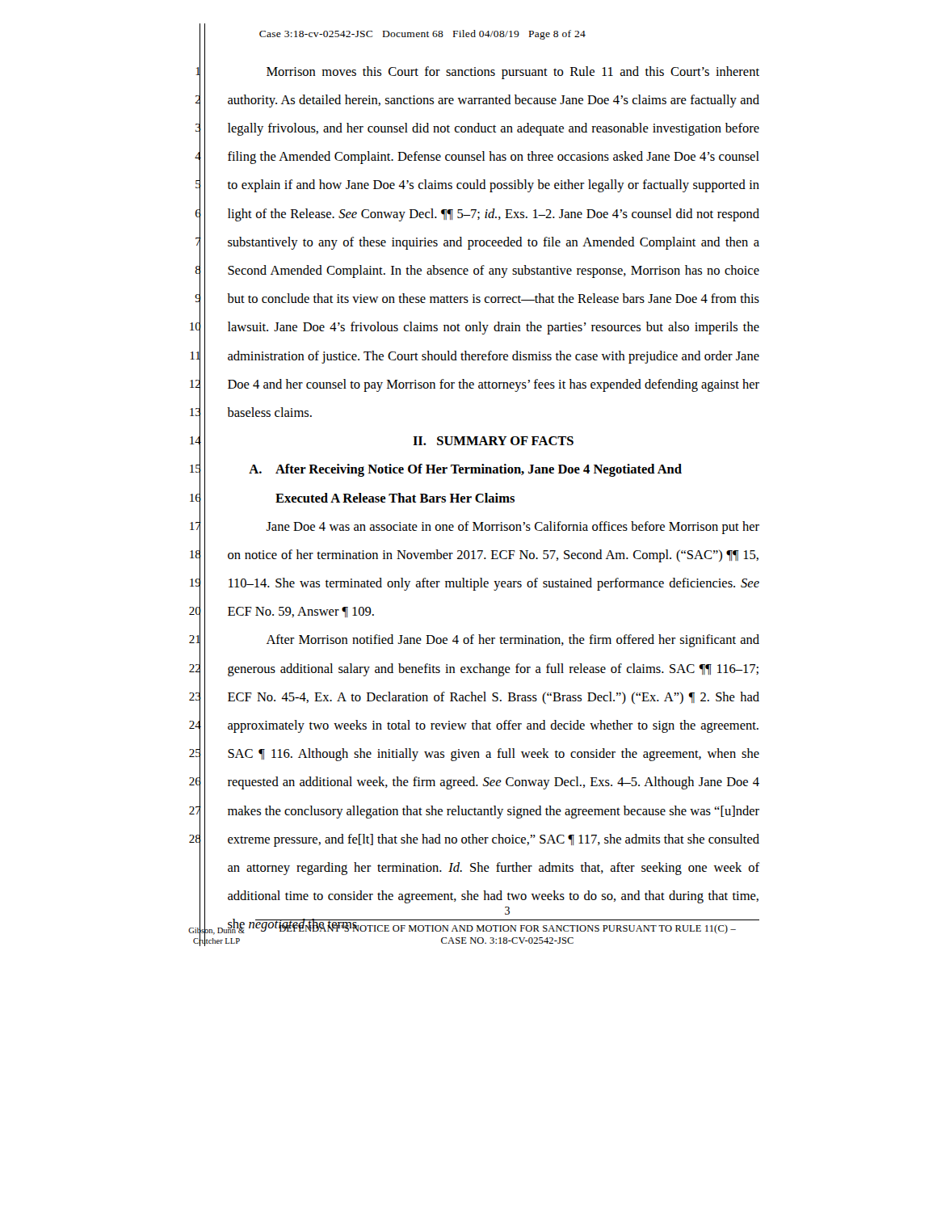Case 3:18-cv-02542-JSC Document 68 Filed 04/08/19 Page 8 of 24
1
2
3
4
5
6
7
8
9
10
11
12
13
14
15
16
17
18
19
20
21
22
23
24
25
26
27
28
Morrison moves this Court for sanctions pursuant to Rule 11 and this Court’s inherent authority. As detailed herein, sanctions are warranted because Jane Doe 4’s claims are factually and legally frivolous, and her counsel did not conduct an adequate and reasonable investigation before filing the Amended Complaint. Defense counsel has on three occasions asked Jane Doe 4’s counsel to explain if and how Jane Doe 4’s claims could possibly be either legally or factually supported in light of the Release. See Conway Decl. ¶¶ 5–7; id., Exs. 1–2. Jane Doe 4’s counsel did not respond substantively to any of these inquiries and proceeded to file an Amended Complaint and then a Second Amended Complaint. In the absence of any substantive response, Morrison has no choice but to conclude that its view on these matters is correct—that the Release bars Jane Doe 4 from this lawsuit. Jane Doe 4’s frivolous claims not only drain the parties’ resources but also imperils the administration of justice. The Court should therefore dismiss the case with prejudice and order Jane Doe 4 and her counsel to pay Morrison for the attorneys’ fees it has expended defending against her baseless claims.
II. SUMMARY OF FACTS
A. After Receiving Notice Of Her Termination, Jane Doe 4 Negotiated And
Executed A Release That Bars Her Claims
Jane Doe 4 was an associate in one of Morrison’s California offices before Morrison put her on notice of her termination in November 2017. ECF No. 57, Second Am. Compl. (“SAC”) ¶¶ 15, 110–14. She was terminated only after multiple years of sustained performance deficiencies. See ECF No. 59, Answer ¶ 109.
After Morrison notified Jane Doe 4 of her termination, the firm offered her significant and generous additional salary and benefits in exchange for a full release of claims. SAC ¶¶ 116–17; ECF No. 45-4, Ex. A to Declaration of Rachel S. Brass (“Brass Decl.”) (“Ex. A”) ¶ 2. She had approximately two weeks in total to review that offer and decide whether to sign the agreement. SAC ¶ 116. Although she initially was given a full week to consider the agreement, when she requested an additional week, the firm agreed. See Conway Decl., Exs. 4–5. Although Jane Doe 4 makes the conclusory allegation that she reluctantly signed the agreement because she was “[u]nder extreme pressure, and fe[lt] that she had no other choice,” SAC ¶ 117, she admits that she consulted an attorney regarding her termination. Id. She further admits that, after seeking one week of additional time to consider the agreement, she had two weeks to do so, and that during that time, she negotiated the terms
Gibson, Dunn &
Crutcher LLP
3
DEFENDANT’S NOTICE OF MOTION AND MOTION FOR SANCTIONS PURSUANT TO RULE 11(C) –
CASE NO. 3:18-CV-02542-JSC